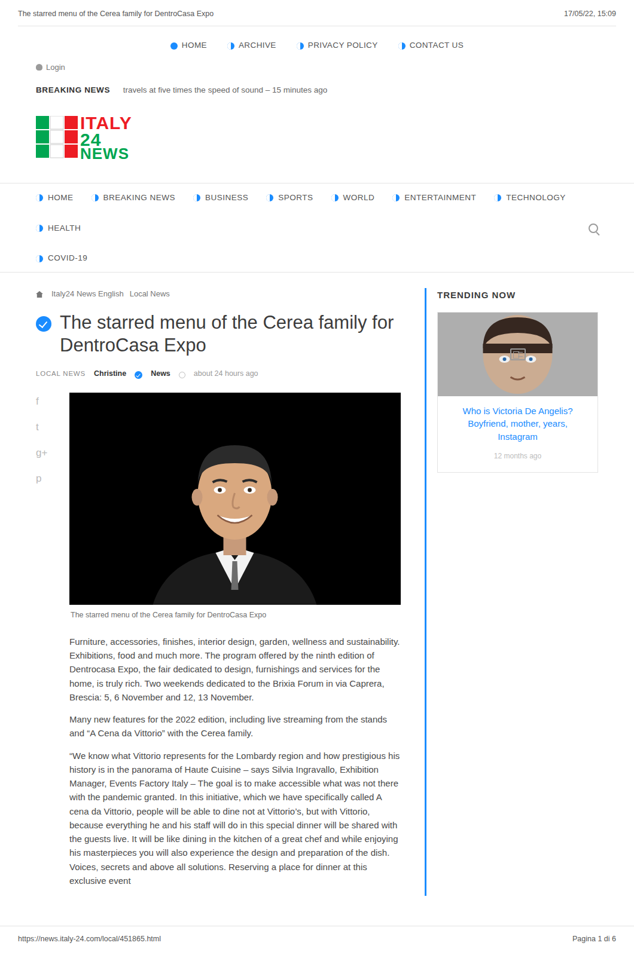The starred menu of the Cerea family for DentroCasa Expo
17/05/22, 15:09
HOME ARCHIVE PRIVACY POLICY CONTACT US
Login
BREAKING NEWS travels at five times the speed of sound – 15 minutes ago
ITALY 24 NEWS
HOME BREAKING NEWS BUSINESS SPORTS WORLD ENTERTAINMENT TECHNOLOGY HEALTH
COVID-19
Italy24 News English Local News
The starred menu of the Cerea family for DentroCasa Expo
LOCAL NEWS Christine News about 24 hours ago
f t g+ p
The starred menu of the Cerea family for DentroCasa Expo
Furniture, accessories, finishes, interior design, garden, wellness and sustainability. Exhibitions, food and much more. The program offered by the ninth edition of Dentrocasa Expo, the fair dedicated to design, furnishings and services for the home, is truly rich. Two weekends dedicated to the Brixia Forum in via Caprera, Brescia: 5, 6 November and 12, 13 November.
Many new features for the 2022 edition, including live streaming from the stands and “A Cena da Vittorio” with the Cerea family.
“We know what Vittorio represents for the Lombardy region and how prestigious his history is in the panorama of Haute Cuisine – says Silvia Ingravallo, Exhibition Manager, Events Factory Italy – The goal is to make accessible what was not there with the pandemic granted. In this initiative, which we have specifically called A cena da Vittorio, people will be able to dine not at Vittorio’s, but with Vittorio, because everything he and his staff will do in this special dinner will be shared with the guests live. It will be like dining in the kitchen of a great chef and while enjoying his masterpieces you will also experience the design and preparation of the dish. Voices, secrets and above all solutions. Reserving a place for dinner at this exclusive event
TRENDING NOW
Who is Victoria De Angelis? Boyfriend, mother, years, Instagram
12 months ago
https://news.italy-24.com/local/451865.html Pagina 1 di 6